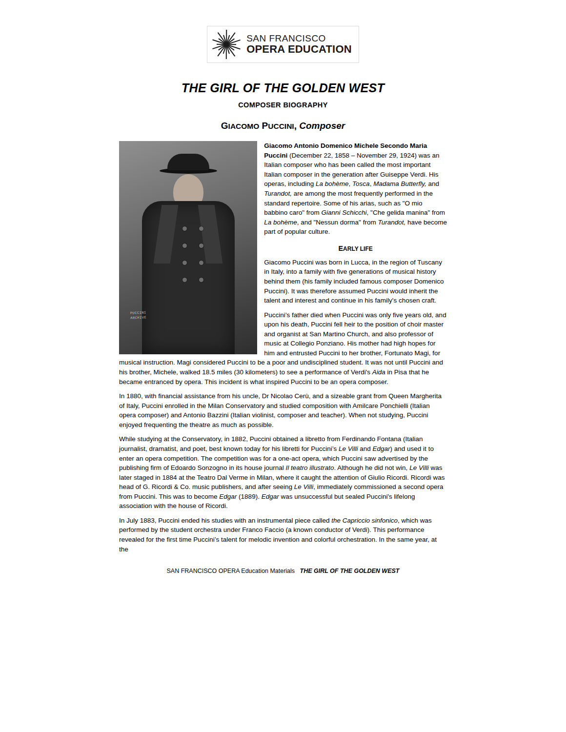SAN FRANCISCO
OPERA EDUCATION
THE GIRL OF THE GOLDEN WEST
COMPOSER BIOGRAPHY
GIACOMO PUCCINI, Composer
PUCCINI
ARCHIVE
Giacomo Antonio Domenico Michele Secondo Maria Puccini (December 22, 1858 – November 29, 1924) was an Italian composer who has been called the most important Italian composer in the generation after Guiseppe Verdi. His operas, including La bohème, Tosca, Madama Butterfly, and Turandot, are among the most frequently performed in the standard repertoire. Some of his arias, such as "O mio babbino caro" from Gianni Schicchi, "Che gelida manina" from La bohème, and "Nessun dorma" from Turandot, have become part of popular culture.
EARLY LIFE
Giacomo Puccini was born in Lucca, in the region of Tuscany in Italy, into a family with five generations of musical history behind them (his family included famous composer Domenico Puccini). It was therefore assumed Puccini would inherit the talent and interest and continue in his family's chosen craft.
Puccini’s father died when Puccini was only five years old, and upon his death, Puccini fell heir to the position of choir master and organist at San Martino Church, and also professor of music at Collegio Ponziano. His mother had high hopes for him and entrusted Puccini to her brother, Fortunato Magi, for musical instruction. Magi considered Puccini to be a poor and undisciplined student. It was not until Puccini and his brother, Michele, walked 18.5 miles (30 kilometers) to see a performance of Verdi's Aida in Pisa that he became entranced by opera. This incident is what inspired Puccini to be an opera composer.
In 1880, with financial assistance from his uncle, Dr Nicolao Cerù, and a sizeable grant from Queen Margherita of Italy, Puccini enrolled in the Milan Conservatory and studied composition with Amilcare Ponchielli (Italian opera composer) and Antonio Bazzini (Italian violinist, composer and teacher). When not studying, Puccini enjoyed frequenting the theatre as much as possible.
While studying at the Conservatory, in 1882, Puccini obtained a libretto from Ferdinando Fontana (Italian journalist, dramatist, and poet, best known today for his libretti for Puccini’s Le Villi and Edgar) and used it to enter an opera competition. The competition was for a one-act opera, which Puccini saw advertised by the publishing firm of Edoardo Sonzogno in its house journal Il teatro illustrato. Although he did not win, Le Villi was later staged in 1884 at the Teatro Dal Verme in Milan, where it caught the attention of Giulio Ricordi. Ricordi was head of G. Ricordi & Co. music publishers, and after seeing Le Villi, immediately commissioned a second opera from Puccini. This was to become Edgar (1889). Edgar was unsuccessful but sealed Puccini's lifelong association with the house of Ricordi.
In July 1883, Puccini ended his studies with an instrumental piece called the Capriccio sinfonico, which was performed by the student orchestra under Franco Faccio (a known conductor of Verdi). This performance revealed for the first time Puccini’s talent for melodic invention and colorful orchestration. In the same year, at the
SAN FRANCISCO OPERA Education Materials THE GIRL OF THE GOLDEN WEST